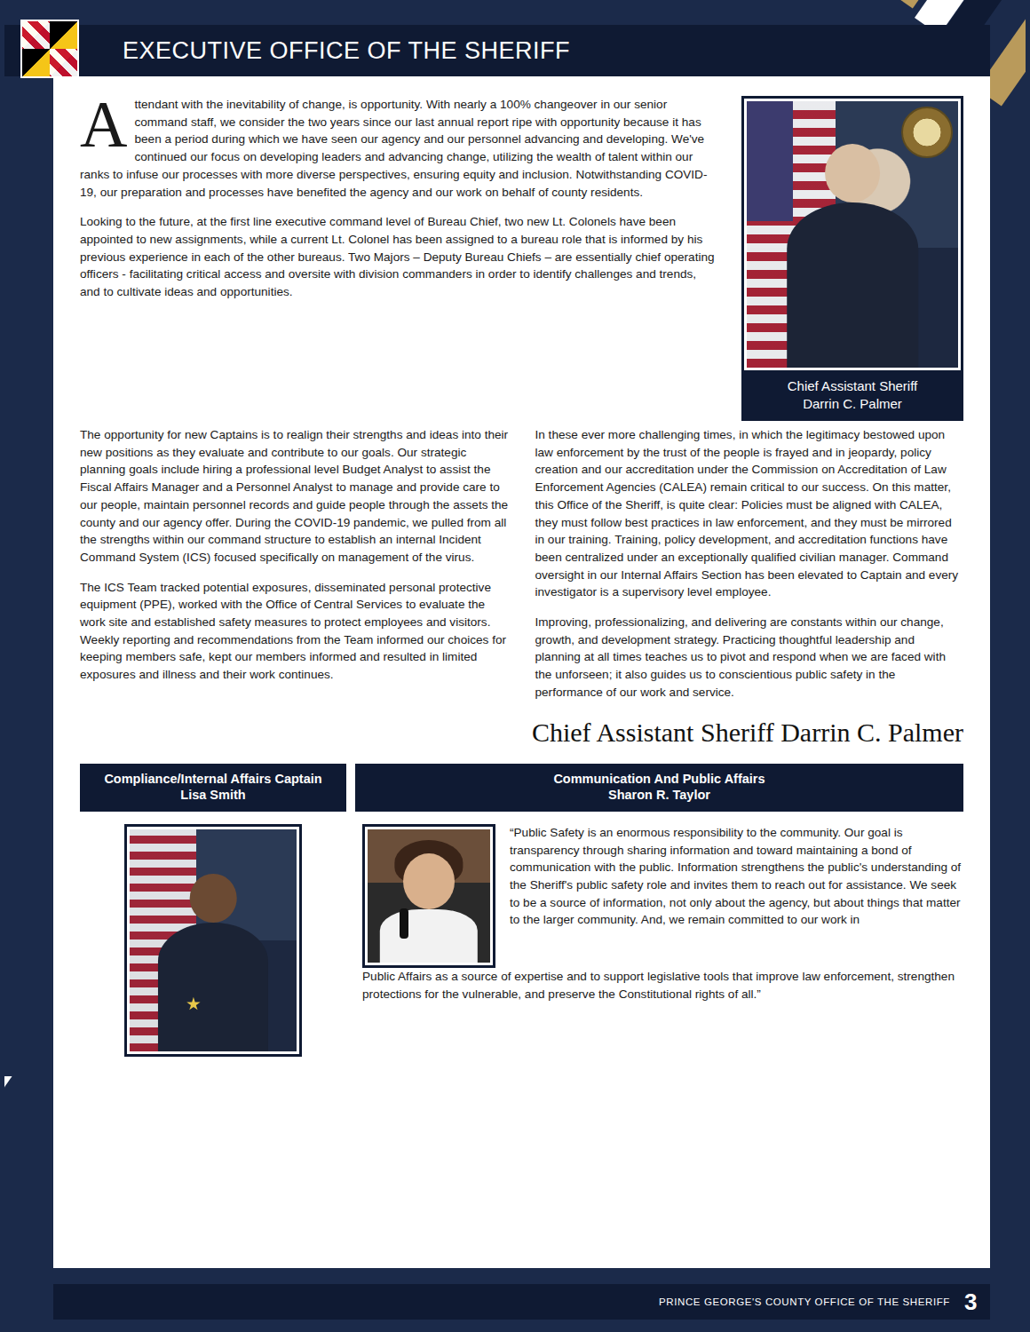Executive Office of the Sheriff
Attendant with the inevitability of change, is opportunity. With nearly a 100% changeover in our senior command staff, we consider the two years since our last annual report ripe with opportunity because it has been a period during which we have seen our agency and our personnel advancing and developing. We've continued our focus on developing leaders and advancing change, utilizing the wealth of talent within our ranks to infuse our processes with more diverse perspectives, ensuring equity and inclusion. Notwithstanding COVID-19, our preparation and processes have benefited the agency and our work on behalf of county residents.
Looking to the future, at the first line executive command level of Bureau Chief, two new Lt. Colonels have been appointed to new assignments, while a current Lt. Colonel has been assigned to a bureau role that is informed by his previous experience in each of the other bureaus. Two Majors – Deputy Bureau Chiefs – are essentially chief operating officers - facilitating critical access and oversite with division commanders in order to identify challenges and trends, and to cultivate ideas and opportunities.
Chief Assistant Sheriff
Darrin C. Palmer
The opportunity for new Captains is to realign their strengths and ideas into their new positions as they evaluate and contribute to our goals. Our strategic planning goals include hiring a professional level Budget Analyst to assist the Fiscal Affairs Manager and a Personnel Analyst to manage and provide care to our people, maintain personnel records and guide people through the assets the county and our agency offer. During the COVID-19 pandemic, we pulled from all the strengths within our command structure to establish an internal Incident Command System (ICS) focused specifically on management of the virus.
The ICS Team tracked potential exposures, disseminated personal protective equipment (PPE), worked with the Office of Central Services to evaluate the work site and established safety measures to protect employees and visitors. Weekly reporting and recommendations from the Team informed our choices for keeping members safe, kept our members informed and resulted in limited exposures and illness and their work continues.
In these ever more challenging times, in which the legitimacy bestowed upon law enforcement by the trust of the people is frayed and in jeopardy, policy creation and our accreditation under the Commission on Accreditation of Law Enforcement Agencies (CALEA) remain critical to our success. On this matter, this Office of the Sheriff, is quite clear: Policies must be aligned with CALEA, they must follow best practices in law enforcement, and they must be mirrored in our training. Training, policy development, and accreditation functions have been centralized under an exceptionally qualified civilian manager. Command oversight in our Internal Affairs Section has been elevated to Captain and every investigator is a supervisory level employee.
Improving, professionalizing, and delivering are constants within our change, growth, and development strategy. Practicing thoughtful leadership and planning at all times teaches us to pivot and respond when we are faced with the unforseen; it also guides us to conscientious public safety in the performance of our work and service.
Chief Assistant Sheriff Darrin C. Palmer
Compliance/Internal Affairs Captain
Lisa Smith
Communication And Public Affairs
Sharon R. Taylor
“Public Safety is an enormous responsibility to the community. Our goal is transparency through sharing information and toward maintaining a bond of communication with the public. Information strengthens the public's understanding of the Sheriff's public safety role and invites them to reach out for assistance. We seek to be a source of information, not only about the agency, but about things that matter to the larger community. And, we remain committed to our work in
Public Affairs as a source of expertise and to support legislative tools that improve law enforcement, strengthen protections for the vulnerable, and preserve the Constitutional rights of all.”
PRINCE GEORGE'S COUNTY OFFICE OF THE SHERIFF 3